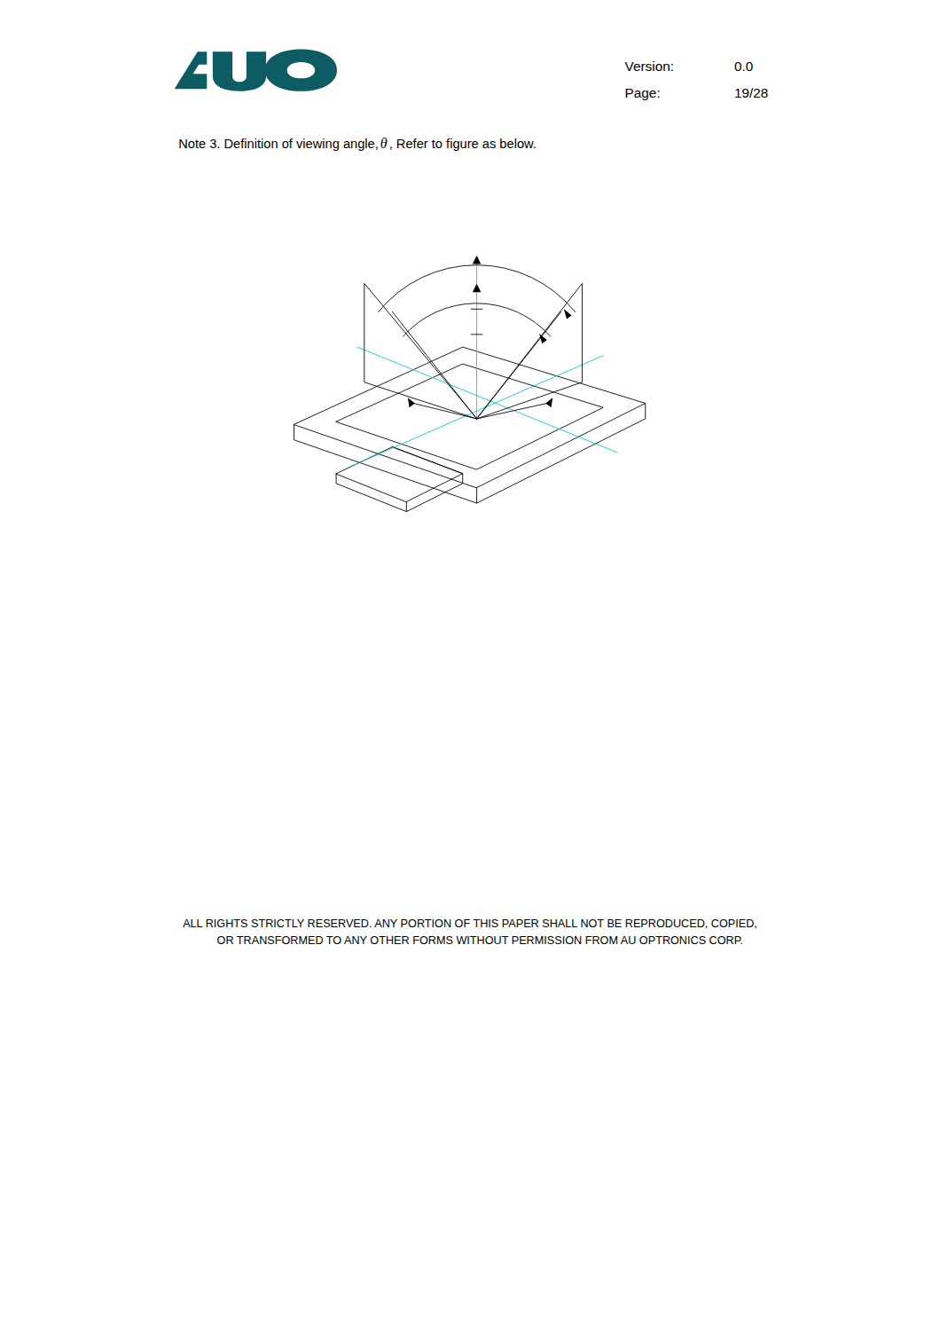| Version: | 0.0 |
| Page: | 19/28 |
Note 3. Definition of viewing angle,θ, Refer to figure as below.
ALL RIGHTS STRICTLY RESERVED. ANY PORTION OF THIS PAPER SHALL NOT BE REPRODUCED, COPIED,
OR TRANSFORMED TO ANY OTHER FORMS WITHOUT PERMISSION FROM AU OPTRONICS CORP.